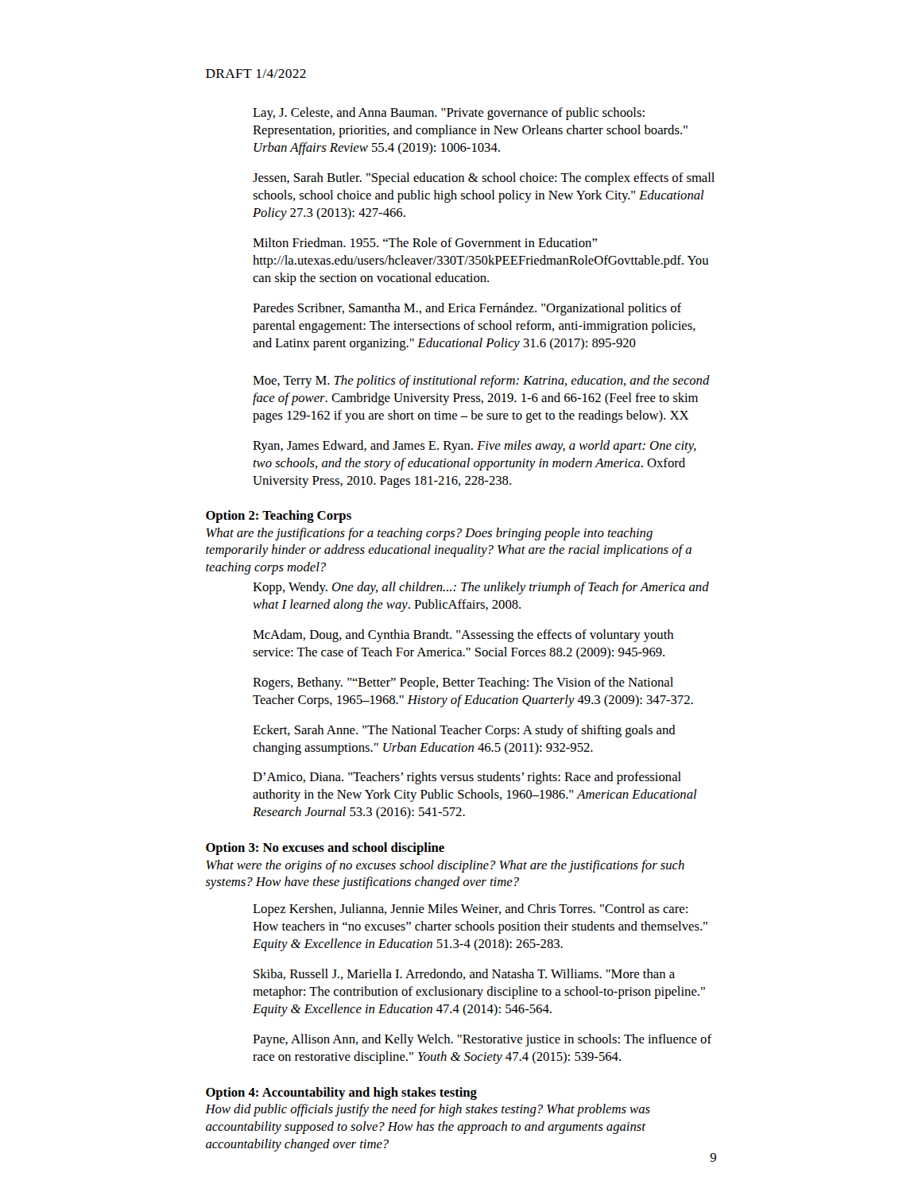DRAFT 1/4/2022
Lay, J. Celeste, and Anna Bauman. "Private governance of public schools: Representation, priorities, and compliance in New Orleans charter school boards." Urban Affairs Review 55.4 (2019): 1006-1034.
Jessen, Sarah Butler. "Special education & school choice: The complex effects of small schools, school choice and public high school policy in New York City." Educational Policy 27.3 (2013): 427-466.
Milton Friedman. 1955. “The Role of Government in Education”
http://la.utexas.edu/users/hcleaver/330T/350kPEEFriedmanRoleOfGovttable.pdf. You
can skip the section on vocational education.
Paredes Scribner, Samantha M., and Erica Fernández. "Organizational politics of parental engagement: The intersections of school reform, anti-immigration policies, and Latinx parent organizing." Educational Policy 31.6 (2017): 895-920
Moe, Terry M. The politics of institutional reform: Katrina, education, and the second face of power. Cambridge University Press, 2019. 1-6 and 66-162 (Feel free to skim pages 129-162 if you are short on time – be sure to get to the readings below). XX
Ryan, James Edward, and James E. Ryan. Five miles away, a world apart: One city, two schools, and the story of educational opportunity in modern America. Oxford University Press, 2010. Pages 181-216, 228-238.
Option 2: Teaching Corps
What are the justifications for a teaching corps? Does bringing people into teaching temporarily hinder or address educational inequality? What are the racial implications of a teaching corps model?
Kopp, Wendy. One day, all children...: The unlikely triumph of Teach for America and what I learned along the way. PublicAffairs, 2008.
McAdam, Doug, and Cynthia Brandt. "Assessing the effects of voluntary youth service: The case of Teach For America." Social Forces 88.2 (2009): 945-969.
Rogers, Bethany. "“Better” People, Better Teaching: The Vision of the National Teacher Corps, 1965–1968." History of Education Quarterly 49.3 (2009): 347-372.
Eckert, Sarah Anne. "The National Teacher Corps: A study of shifting goals and changing assumptions." Urban Education 46.5 (2011): 932-952.
D’Amico, Diana. "Teachers’ rights versus students’ rights: Race and professional authority in the New York City Public Schools, 1960–1986." American Educational Research Journal 53.3 (2016): 541-572.
Option 3: No excuses and school discipline
What were the origins of no excuses school discipline? What are the justifications for such systems? How have these justifications changed over time?
Lopez Kershen, Julianna, Jennie Miles Weiner, and Chris Torres. "Control as care: How teachers in “no excuses” charter schools position their students and themselves." Equity & Excellence in Education 51.3-4 (2018): 265-283.
Skiba, Russell J., Mariella I. Arredondo, and Natasha T. Williams. "More than a metaphor: The contribution of exclusionary discipline to a school-to-prison pipeline." Equity & Excellence in Education 47.4 (2014): 546-564.
Payne, Allison Ann, and Kelly Welch. "Restorative justice in schools: The influence of race on restorative discipline." Youth & Society 47.4 (2015): 539-564.
Option 4: Accountability and high stakes testing
How did public officials justify the need for high stakes testing? What problems was accountability supposed to solve? How has the approach to and arguments against accountability changed over time?
9